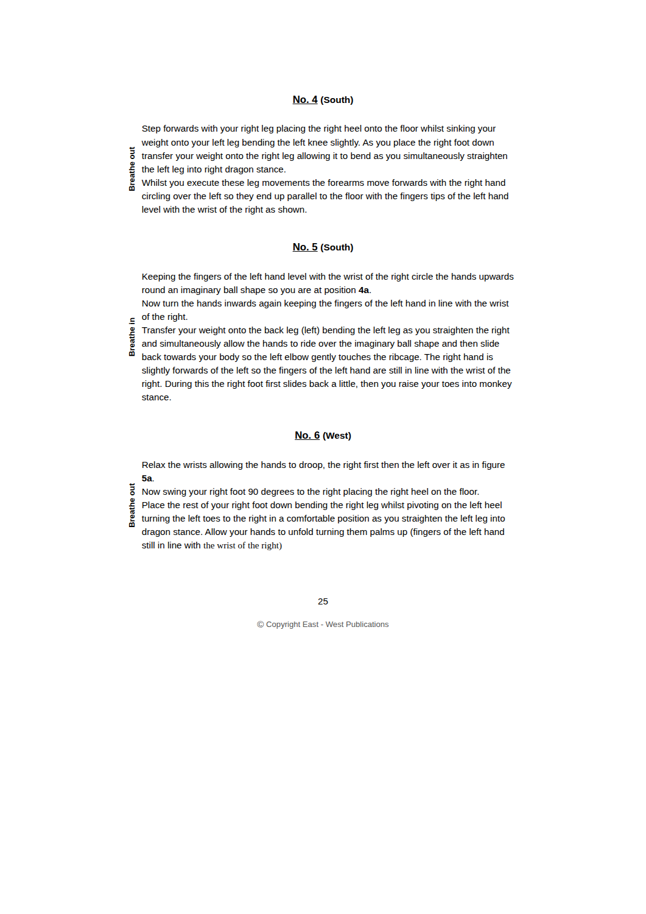No. 4 (South)
Breathe out
Step forwards with your right leg placing the right heel onto the floor whilst sinking your weight onto your left leg bending the left knee slightly. As you place the right foot down transfer your weight onto the right leg allowing it to bend as you simultaneously straighten the left leg into right dragon stance.
Whilst you execute these leg movements the forearms move forwards with the right hand circling over the left so they end up parallel to the floor with the fingers tips of the left hand level with the wrist of the right as shown.
No. 5 (South)
Breathe in
Keeping the fingers of the left hand level with the wrist of the right circle the hands upwards round an imaginary ball shape so you are at position 4a.
Now turn the hands inwards again keeping the fingers of the left hand in line with the wrist of the right.
Transfer your weight onto the back leg (left) bending the left leg as you straighten the right and simultaneously allow the hands to ride over the imaginary ball shape and then slide back towards your body so the left elbow gently touches the ribcage. The right hand is slightly forwards of the left so the fingers of the left hand are still in line with the wrist of the right. During this the right foot first slides back a little, then you raise your toes into monkey stance.
No. 6 (West)
Breathe out
Relax the wrists allowing the hands to droop, the right first then the left over it as in figure 5a.
Now swing your right foot 90 degrees to the right placing the right heel on the floor.
Place the rest of your right foot down bending the right leg whilst pivoting on the left heel turning the left toes to the right in a comfortable position as you straighten the left leg into dragon stance. Allow your hands to unfold turning them palms up (fingers of the left hand still in line with the wrist of the right)
25
© Copyright East - West Publications